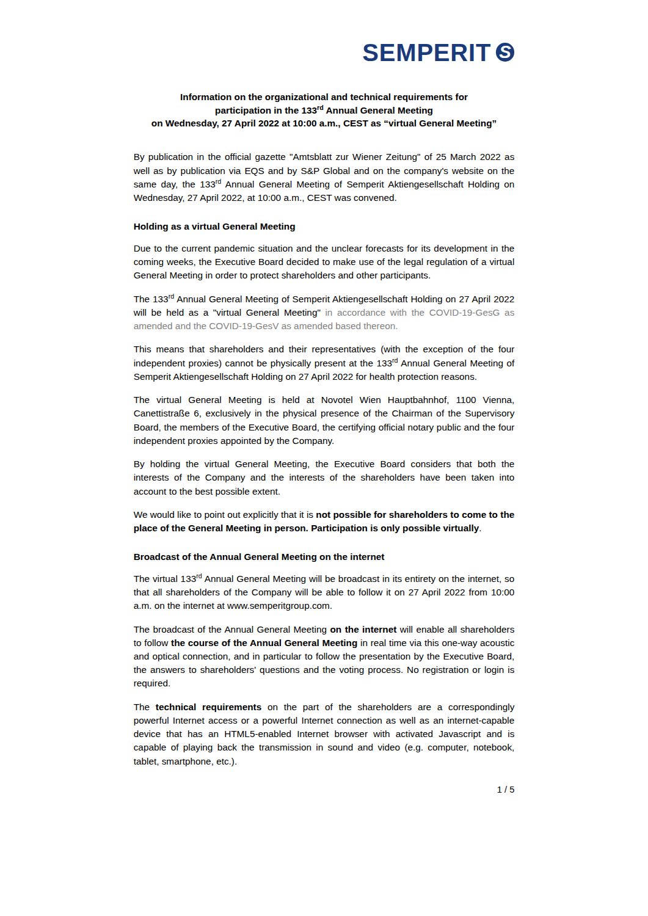SEMPERIT S
Information on the organizational and technical requirements for
participation in the 133rd Annual General Meeting
on Wednesday, 27 April 2022 at 10:00 a.m., CEST as “virtual General Meeting”
By publication in the official gazette "Amtsblatt zur Wiener Zeitung" of 25 March 2022 as well as by publication via EQS and by S&P Global and on the company's website on the same day, the 133rd Annual General Meeting of Semperit Aktiengesellschaft Holding on Wednesday, 27 April 2022, at 10:00 a.m., CEST was convened.
Holding as a virtual General Meeting
Due to the current pandemic situation and the unclear forecasts for its development in the coming weeks, the Executive Board decided to make use of the legal regulation of a virtual General Meeting in order to protect shareholders and other participants.
The 133rd Annual General Meeting of Semperit Aktiengesellschaft Holding on 27 April 2022 will be held as a "virtual General Meeting" in accordance with the COVID-19-GesG as amended and the COVID-19-GesV as amended based thereon.
This means that shareholders and their representatives (with the exception of the four independent proxies) cannot be physically present at the 133rd Annual General Meeting of Semperit Aktiengesellschaft Holding on 27 April 2022 for health protection reasons.
The virtual General Meeting is held at Novotel Wien Hauptbahnhof, 1100 Vienna, Canettistraße 6, exclusively in the physical presence of the Chairman of the Supervisory Board, the members of the Executive Board, the certifying official notary public and the four independent proxies appointed by the Company.
By holding the virtual General Meeting, the Executive Board considers that both the interests of the Company and the interests of the shareholders have been taken into account to the best possible extent.
We would like to point out explicitly that it is not possible for shareholders to come to the place of the General Meeting in person. Participation is only possible virtually.
Broadcast of the Annual General Meeting on the internet
The virtual 133rd Annual General Meeting will be broadcast in its entirety on the internet, so that all shareholders of the Company will be able to follow it on 27 April 2022 from 10:00 a.m. on the internet at www.semperitgroup.com.
The broadcast of the Annual General Meeting on the internet will enable all shareholders to follow the course of the Annual General Meeting in real time via this one-way acoustic and optical connection, and in particular to follow the presentation by the Executive Board, the answers to shareholders' questions and the voting process. No registration or login is required.
The technical requirements on the part of the shareholders are a correspondingly powerful Internet access or a powerful Internet connection as well as an internet-capable device that has an HTML5-enabled Internet browser with activated Javascript and is capable of playing back the transmission in sound and video (e.g. computer, notebook, tablet, smartphone, etc.).
1 / 5